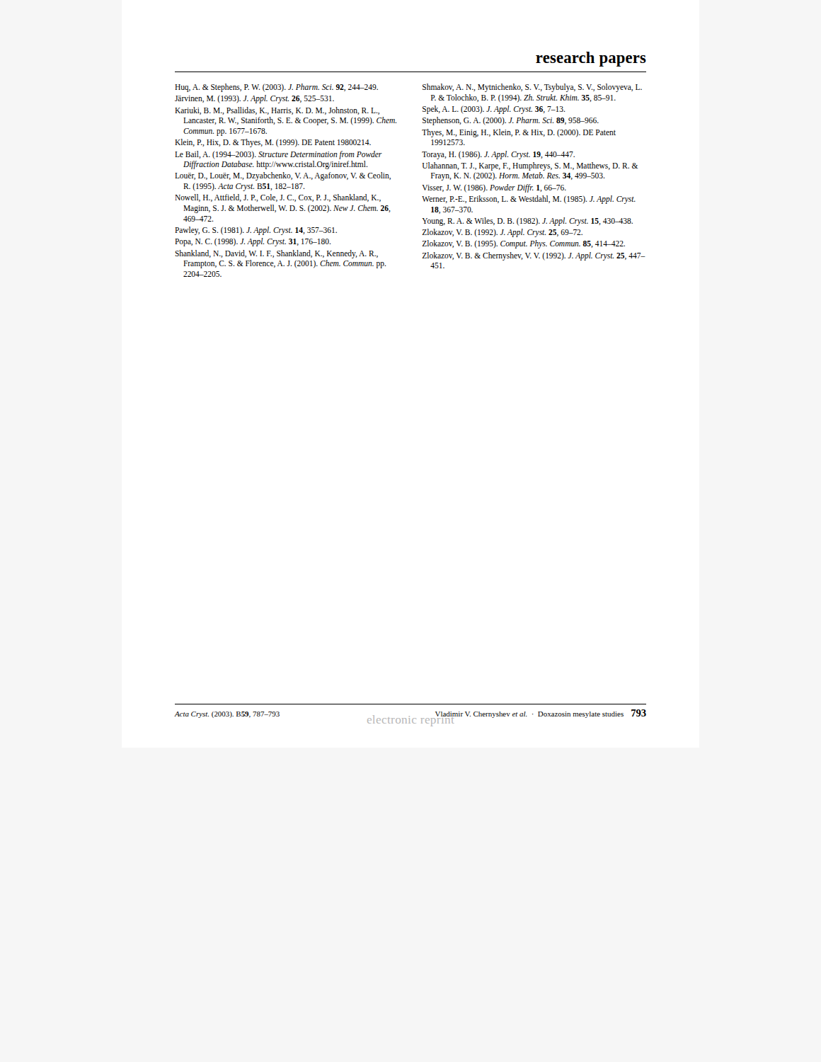research papers
Huq, A. & Stephens, P. W. (2003). J. Pharm. Sci. 92, 244–249.
Järvinen, M. (1993). J. Appl. Cryst. 26, 525–531.
Kariuki, B. M., Psallidas, K., Harris, K. D. M., Johnston, R. L., Lancaster, R. W., Staniforth, S. E. & Cooper, S. M. (1999). Chem. Commun. pp. 1677–1678.
Klein, P., Hix, D. & Thyes, M. (1999). DE Patent 19800214.
Le Bail, A. (1994–2003). Structure Determination from Powder Diffraction Database. http://www.cristal.Org/iniref.html.
Louër, D., Louër, M., Dzyabchenko, V. A., Agafonov, V. & Ceolin, R. (1995). Acta Cryst. B51, 182–187.
Nowell, H., Attfield, J. P., Cole, J. C., Cox, P. J., Shankland, K., Maginn, S. J. & Motherwell, W. D. S. (2002). New J. Chem. 26, 469–472.
Pawley, G. S. (1981). J. Appl. Cryst. 14, 357–361.
Popa, N. C. (1998). J. Appl. Cryst. 31, 176–180.
Shankland, N., David, W. I. F., Shankland, K., Kennedy, A. R., Frampton, C. S. & Florence, A. J. (2001). Chem. Commun. pp. 2204–2205.
Shmakov, A. N., Mytnichenko, S. V., Tsybulya, S. V., Solovyeva, L. P. & Tolochko, B. P. (1994). Zh. Strukt. Khim. 35, 85–91.
Spek, A. L. (2003). J. Appl. Cryst. 36, 7–13.
Stephenson, G. A. (2000). J. Pharm. Sci. 89, 958–966.
Thyes, M., Einig, H., Klein, P. & Hix, D. (2000). DE Patent 19912573.
Toraya, H. (1986). J. Appl. Cryst. 19, 440–447.
Ulahannan, T. J., Karpe, F., Humphreys, S. M., Matthews, D. R. & Frayn, K. N. (2002). Horm. Metab. Res. 34, 499–503.
Visser, J. W. (1986). Powder Diffr. 1, 66–76.
Werner, P.-E., Eriksson, L. & Westdahl, M. (1985). J. Appl. Cryst. 18, 367–370.
Young, R. A. & Wiles, D. B. (1982). J. Appl. Cryst. 15, 430–438.
Zlokazov, V. B. (1992). J. Appl. Cryst. 25, 69–72.
Zlokazov, V. B. (1995). Comput. Phys. Commun. 85, 414–422.
Zlokazov, V. B. & Chernyshev, V. V. (1992). J. Appl. Cryst. 25, 447–451.
Acta Cryst. (2003). B59, 787–793
Vladimir V. Chernyshev et al. · Doxazosin mesylate studies 793
electronic reprint